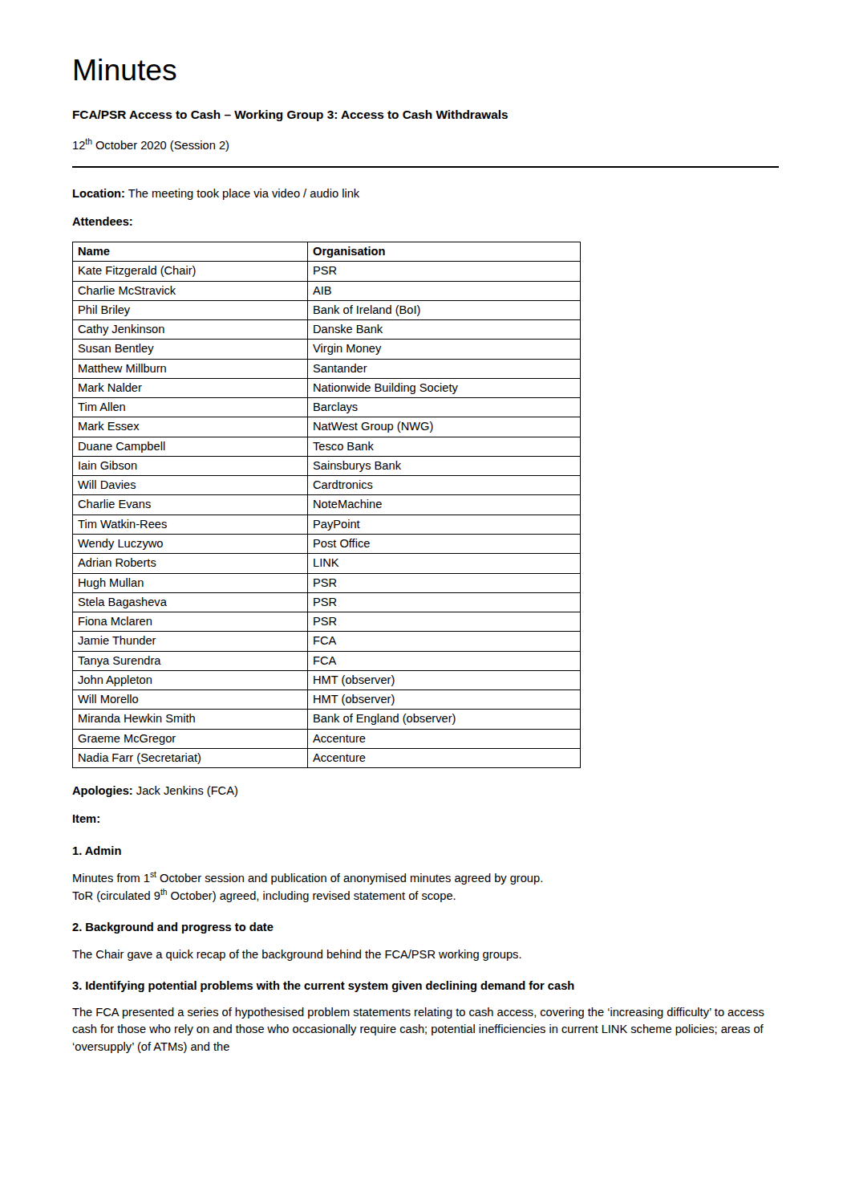Minutes
FCA/PSR Access to Cash – Working Group 3: Access to Cash Withdrawals
12th October 2020 (Session 2)
Location: The meeting took place via video / audio link
Attendees:
| Name | Organisation |
| --- | --- |
| Kate Fitzgerald (Chair) | PSR |
| Charlie McStravick | AIB |
| Phil Briley | Bank of Ireland (BoI) |
| Cathy Jenkinson | Danske Bank |
| Susan Bentley | Virgin Money |
| Matthew Millburn | Santander |
| Mark Nalder | Nationwide Building Society |
| Tim Allen | Barclays |
| Mark Essex | NatWest Group (NWG) |
| Duane Campbell | Tesco Bank |
| Iain Gibson | Sainsburys Bank |
| Will Davies | Cardtronics |
| Charlie Evans | NoteMachine |
| Tim Watkin-Rees | PayPoint |
| Wendy Luczywo | Post Office |
| Adrian Roberts | LINK |
| Hugh Mullan | PSR |
| Stela Bagasheva | PSR |
| Fiona Mclaren | PSR |
| Jamie Thunder | FCA |
| Tanya Surendra | FCA |
| John Appleton | HMT (observer) |
| Will Morello | HMT (observer) |
| Miranda Hewkin Smith | Bank of England (observer) |
| Graeme McGregor | Accenture |
| Nadia Farr (Secretariat) | Accenture |
Apologies: Jack Jenkins (FCA)
Item:
1. Admin
Minutes from 1st October session and publication of anonymised minutes agreed by group.
ToR (circulated 9th October) agreed, including revised statement of scope.
2. Background and progress to date
The Chair gave a quick recap of the background behind the FCA/PSR working groups.
3. Identifying potential problems with the current system given declining demand for cash
The FCA presented a series of hypothesised problem statements relating to cash access, covering the ‘increasing difficulty’ to access cash for those who rely on and those who occasionally require cash; potential inefficiencies in current LINK scheme policies; areas of ‘oversupply’ (of ATMs) and the